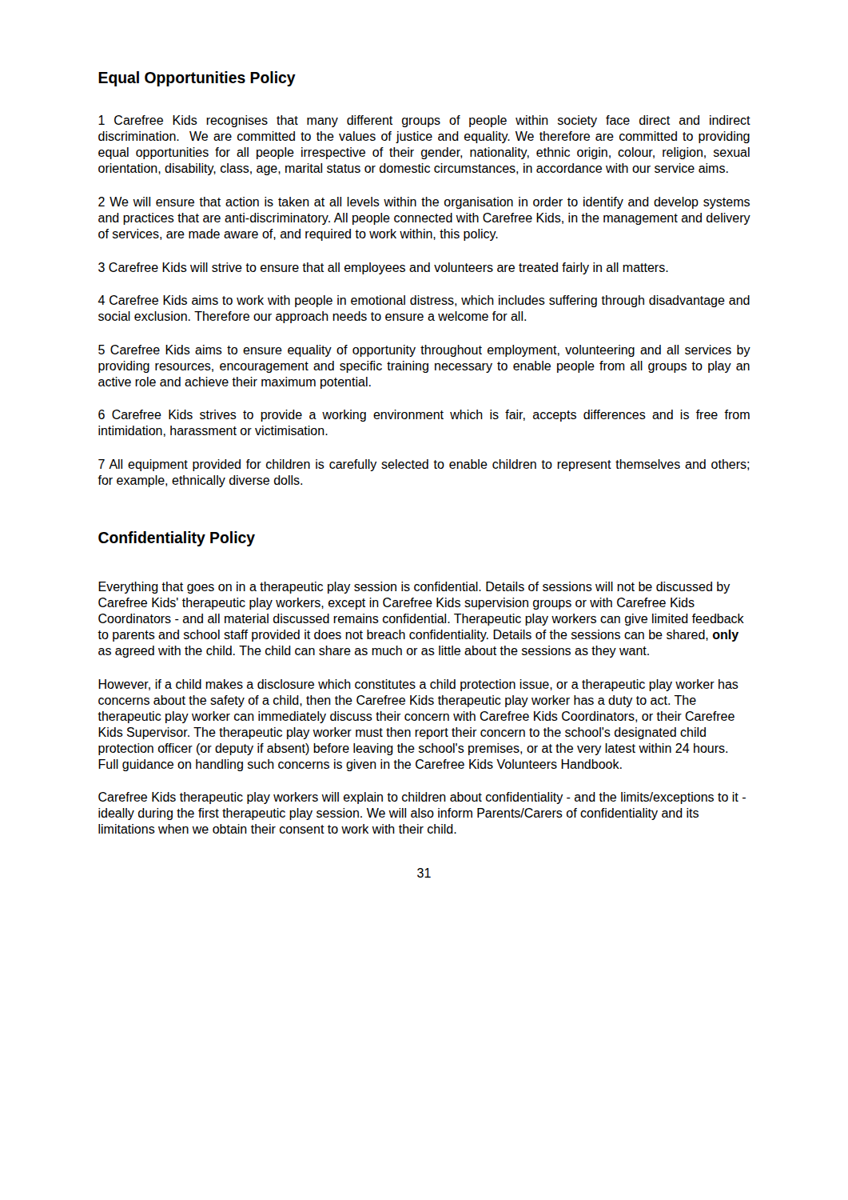Equal Opportunities Policy
1 Carefree Kids recognises that many different groups of people within society face direct and indirect discrimination. We are committed to the values of justice and equality. We therefore are committed to providing equal opportunities for all people irrespective of their gender, nationality, ethnic origin, colour, religion, sexual orientation, disability, class, age, marital status or domestic circumstances, in accordance with our service aims.
2 We will ensure that action is taken at all levels within the organisation in order to identify and develop systems and practices that are anti-discriminatory. All people connected with Carefree Kids, in the management and delivery of services, are made aware of, and required to work within, this policy.
3 Carefree Kids will strive to ensure that all employees and volunteers are treated fairly in all matters.
4 Carefree Kids aims to work with people in emotional distress, which includes suffering through disadvantage and social exclusion. Therefore our approach needs to ensure a welcome for all.
5 Carefree Kids aims to ensure equality of opportunity throughout employment, volunteering and all services by providing resources, encouragement and specific training necessary to enable people from all groups to play an active role and achieve their maximum potential.
6 Carefree Kids strives to provide a working environment which is fair, accepts differences and is free from intimidation, harassment or victimisation.
7 All equipment provided for children is carefully selected to enable children to represent themselves and others; for example, ethnically diverse dolls.
Confidentiality Policy
Everything that goes on in a therapeutic play session is confidential. Details of sessions will not be discussed by Carefree Kids' therapeutic play workers, except in Carefree Kids supervision groups or with Carefree Kids Coordinators - and all material discussed remains confidential. Therapeutic play workers can give limited feedback to parents and school staff provided it does not breach confidentiality. Details of the sessions can be shared, only as agreed with the child. The child can share as much or as little about the sessions as they want.
However, if a child makes a disclosure which constitutes a child protection issue, or a therapeutic play worker has concerns about the safety of a child, then the Carefree Kids therapeutic play worker has a duty to act. The therapeutic play worker can immediately discuss their concern with Carefree Kids Coordinators, or their Carefree Kids Supervisor. The therapeutic play worker must then report their concern to the school's designated child protection officer (or deputy if absent) before leaving the school's premises, or at the very latest within 24 hours. Full guidance on handling such concerns is given in the Carefree Kids Volunteers Handbook.
Carefree Kids therapeutic play workers will explain to children about confidentiality - and the limits/exceptions to it - ideally during the first therapeutic play session. We will also inform Parents/Carers of confidentiality and its limitations when we obtain their consent to work with their child.
31